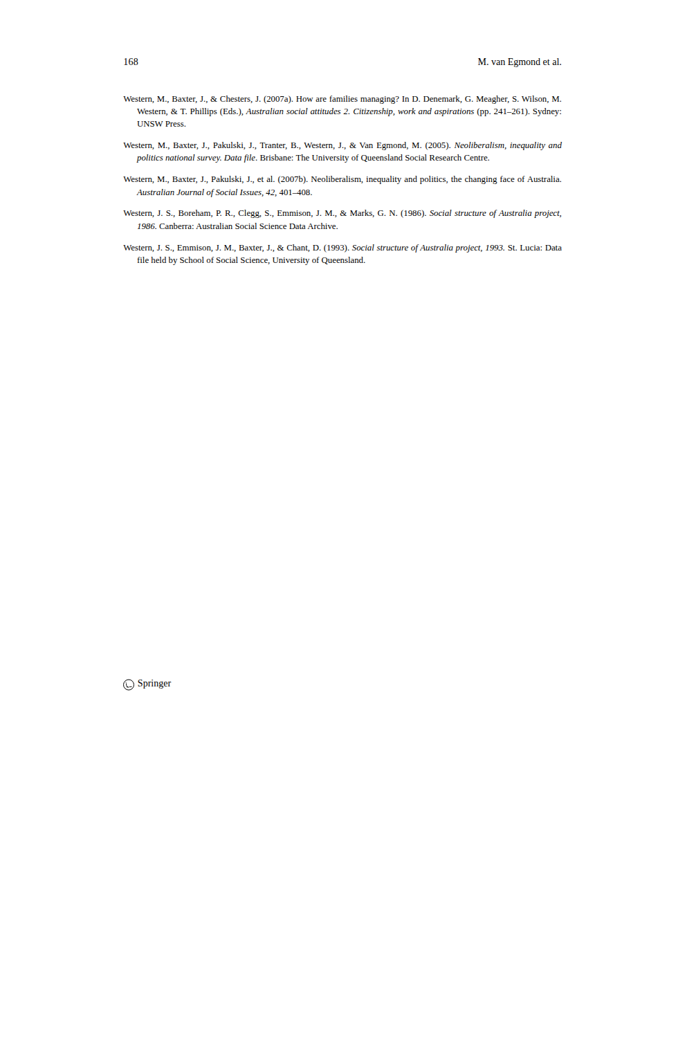168 M. van Egmond et al.
Western, M., Baxter, J., & Chesters, J. (2007a). How are families managing? In D. Denemark, G. Meagher, S. Wilson, M. Western, & T. Phillips (Eds.), Australian social attitudes 2. Citizenship, work and aspirations (pp. 241–261). Sydney: UNSW Press.
Western, M., Baxter, J., Pakulski, J., Tranter, B., Western, J., & Van Egmond, M. (2005). Neoliberalism, inequality and politics national survey. Data file. Brisbane: The University of Queensland Social Research Centre.
Western, M., Baxter, J., Pakulski, J., et al. (2007b). Neoliberalism, inequality and politics, the changing face of Australia. Australian Journal of Social Issues, 42, 401–408.
Western, J. S., Boreham, P. R., Clegg, S., Emmison, J. M., & Marks, G. N. (1986). Social structure of Australia project, 1986. Canberra: Australian Social Science Data Archive.
Western, J. S., Emmison, J. M., Baxter, J., & Chant, D. (1993). Social structure of Australia project, 1993. St. Lucia: Data file held by School of Social Science, University of Queensland.
Springer